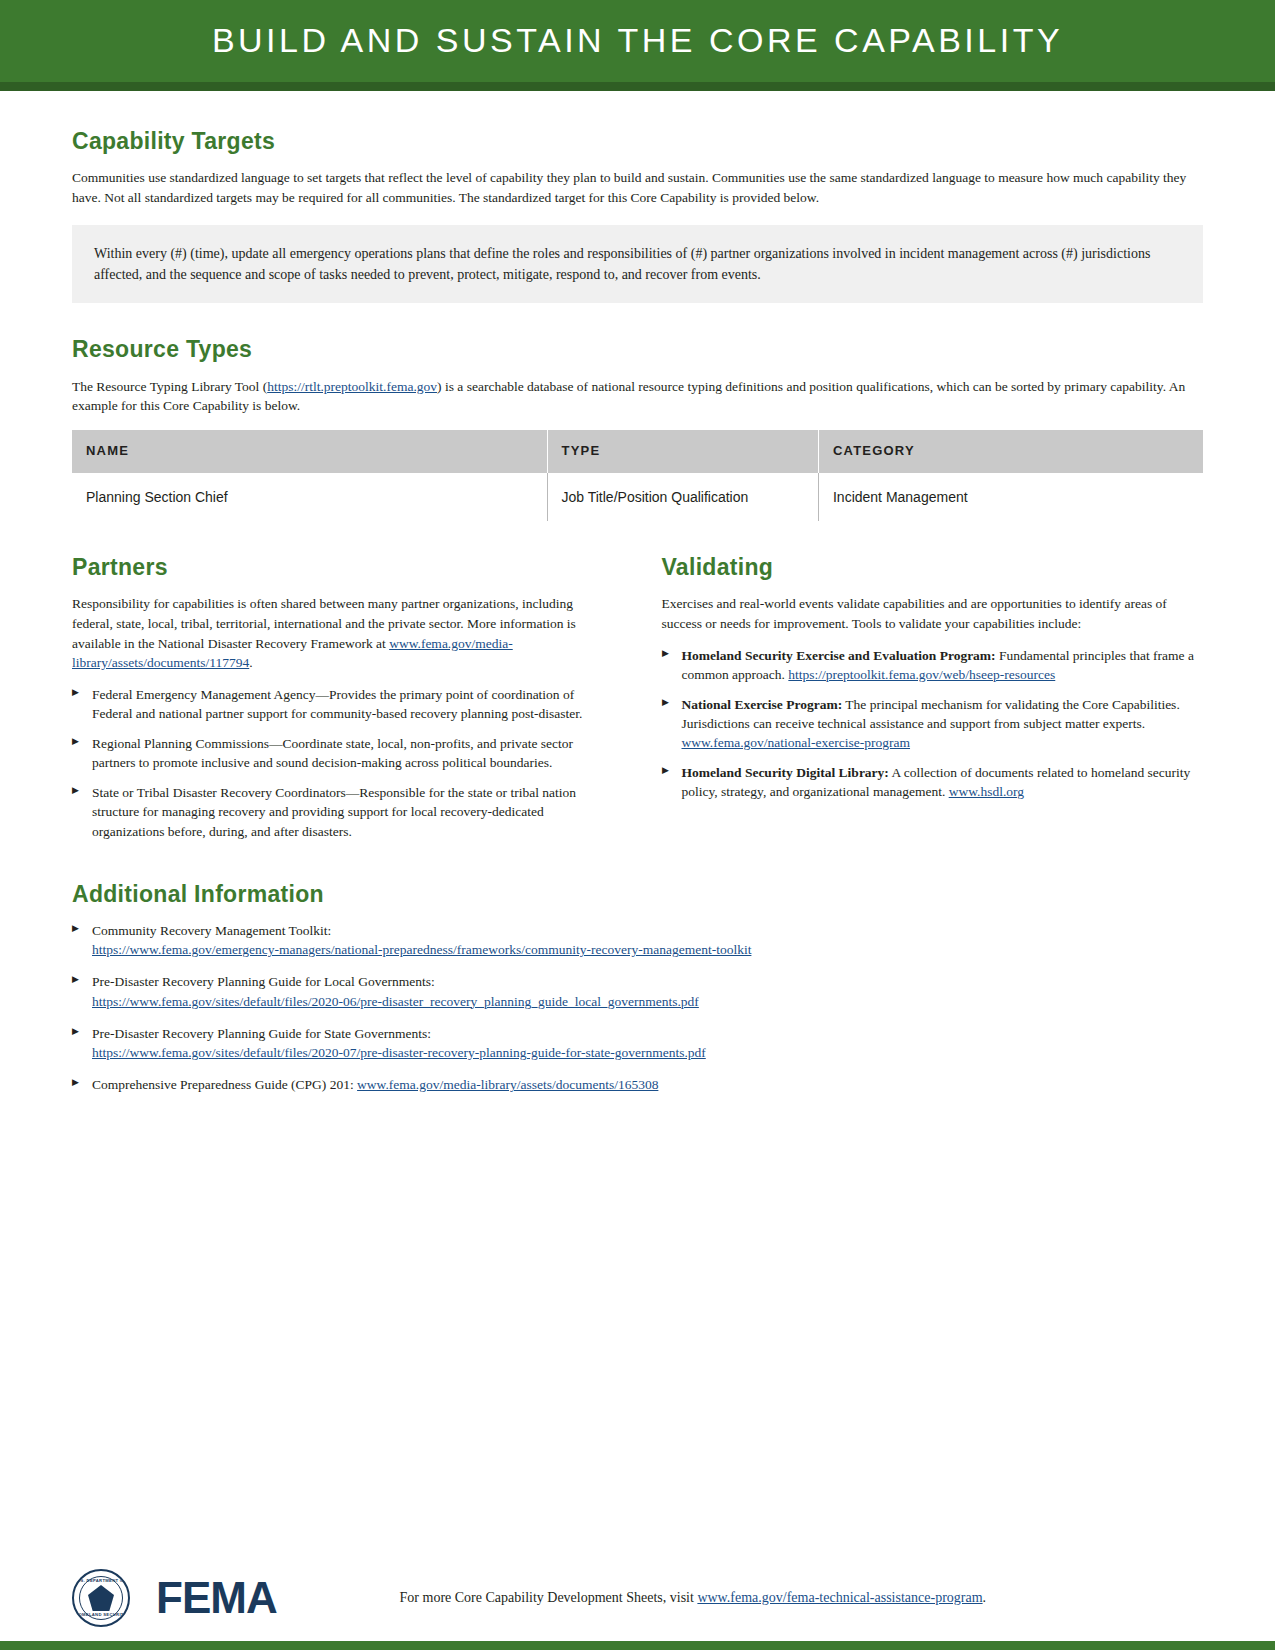Build and Sustain the Core Capability
Capability Targets
Communities use standardized language to set targets that reflect the level of capability they plan to build and sustain. Communities use the same standardized language to measure how much capability they have. Not all standardized targets may be required for all communities. The standardized target for this Core Capability is provided below.
Within every (#) (time), update all emergency operations plans that define the roles and responsibilities of (#) partner organizations involved in incident management across (#) jurisdictions affected, and the sequence and scope of tasks needed to prevent, protect, mitigate, respond to, and recover from events.
Resource Types
The Resource Typing Library Tool (https://rtlt.preptoolkit.fema.gov) is a searchable database of national resource typing definitions and position qualifications, which can be sorted by primary capability. An example for this Core Capability is below.
| Name | Type | Category |
| --- | --- | --- |
| Planning Section Chief | Job Title/Position Qualification | Incident Management |
Partners
Responsibility for capabilities is often shared between many partner organizations, including federal, state, local, tribal, territorial, international and the private sector. More information is available in the National Disaster Recovery Framework at www.fema.gov/media-library/assets/documents/117794.
Federal Emergency Management Agency—Provides the primary point of coordination of Federal and national partner support for community-based recovery planning post-disaster.
Regional Planning Commissions—Coordinate state, local, non-profits, and private sector partners to promote inclusive and sound decision-making across political boundaries.
State or Tribal Disaster Recovery Coordinators—Responsible for the state or tribal nation structure for managing recovery and providing support for local recovery-dedicated organizations before, during, and after disasters.
Validating
Exercises and real-world events validate capabilities and are opportunities to identify areas of success or needs for improvement. Tools to validate your capabilities include:
Homeland Security Exercise and Evaluation Program: Fundamental principles that frame a common approach. https://preptoolkit.fema.gov/web/hseep-resources
National Exercise Program: The principal mechanism for validating the Core Capabilities. Jurisdictions can receive technical assistance and support from subject matter experts. www.fema.gov/national-exercise-program
Homeland Security Digital Library: A collection of documents related to homeland security policy, strategy, and organizational management. www.hsdl.org
Additional Information
Community Recovery Management Toolkit:
https://www.fema.gov/emergency-managers/national-preparedness/frameworks/community-recovery-management-toolkit
Pre-Disaster Recovery Planning Guide for Local Governments:
https://www.fema.gov/sites/default/files/2020-06/pre-disaster_recovery_planning_guide_local_governments.pdf
Pre-Disaster Recovery Planning Guide for State Governments:
https://www.fema.gov/sites/default/files/2020-07/pre-disaster-recovery-planning-guide-for-state-governments.pdf
Comprehensive Preparedness Guide (CPG) 201: www.fema.gov/media-library/assets/documents/165308
U.S. DEPARTMENT OF
HOMELAND SECURITY
FEMA
For more Core Capability Development Sheets, visit www.fema.gov/fema-technical-assistance-program.